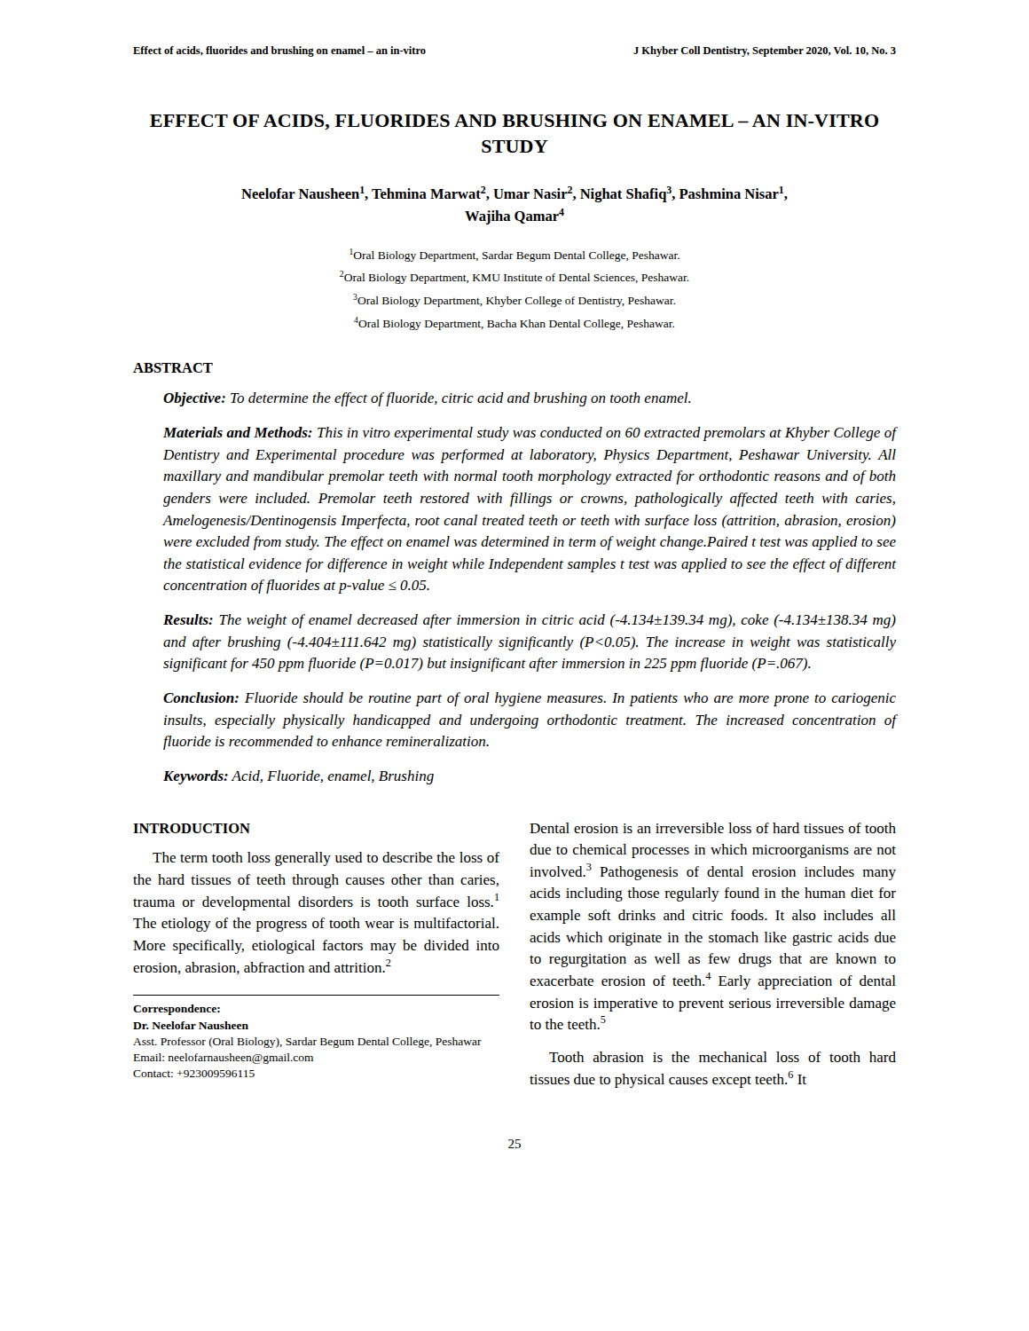Effect of acids, fluorides and brushing on enamel – an in-vitro J Khyber Coll Dentistry, September 2020, Vol. 10, No. 3
Effect of Acids, Fluorides and Brushing on Enamel – An In-Vitro Study
Neelofar Nausheen1, Tehmina Marwat2, Umar Nasir2, Nighat Shafiq3, Pashmina Nisar1,
Wajiha Qamar4
1Oral Biology Department, Sardar Begum Dental College, Peshawar.
2Oral Biology Department, KMU Institute of Dental Sciences, Peshawar.
3Oral Biology Department, Khyber College of Dentistry, Peshawar.
4Oral Biology Department, Bacha Khan Dental College, Peshawar.
Abstract
Objective: To determine the effect of fluoride, citric acid and brushing on tooth enamel.
Materials and Methods: This in vitro experimental study was conducted on 60 extracted premolars at Khyber College of Dentistry and Experimental procedure was performed at laboratory, Physics Department, Peshawar University. All maxillary and mandibular premolar teeth with normal tooth morphology extracted for orthodontic reasons and of both genders were included. Premolar teeth restored with fillings or crowns, pathologically affected teeth with caries, Amelogenesis/Dentinogensis Imperfecta, root canal treated teeth or teeth with surface loss (attrition, abrasion, erosion) were excluded from study. The effect on enamel was determined in term of weight change.Paired t test was applied to see the statistical evidence for difference in weight while Independent samples t test was applied to see the effect of different concentration of fluorides at p-value ≤ 0.05.
Results: The weight of enamel decreased after immersion in citric acid (-4.134±139.34 mg), coke (-4.134±138.34 mg) and after brushing (-4.404±111.642 mg) statistically significantly (P<0.05). The increase in weight was statistically significant for 450 ppm fluoride (P=0.017) but insignificant after immersion in 225 ppm fluoride (P=.067).
Conclusion: Fluoride should be routine part of oral hygiene measures. In patients who are more prone to cariogenic insults, especially physically handicapped and undergoing orthodontic treatment. The increased concentration of fluoride is recommended to enhance remineralization.
Keywords: Acid, Fluoride, enamel, Brushing
Introduction
The term tooth loss generally used to describe the loss of the hard tissues of teeth through causes other than caries, trauma or developmental disorders is tooth surface loss.1 The etiology of the progress of tooth wear is multifactorial. More specifically, etiological factors may be divided into erosion, abrasion, abfraction and attrition.2
Correspondence:
Dr. Neelofar Nausheen
Asst. Professor (Oral Biology), Sardar Begum Dental College, Peshawar
Email: neelofarnausheen@gmail.com
Contact: +923009596115
Dental erosion is an irreversible loss of hard tissues of tooth due to chemical processes in which microorganisms are not involved.3 Pathogenesis of dental erosion includes many acids including those regularly found in the human diet for example soft drinks and citric foods. It also includes all acids which originate in the stomach like gastric acids due to regurgitation as well as few drugs that are known to exacerbate erosion of teeth.4 Early appreciation of dental erosion is imperative to prevent serious irreversible damage to the teeth.5
Tooth abrasion is the mechanical loss of tooth hard tissues due to physical causes except teeth.6 It
25